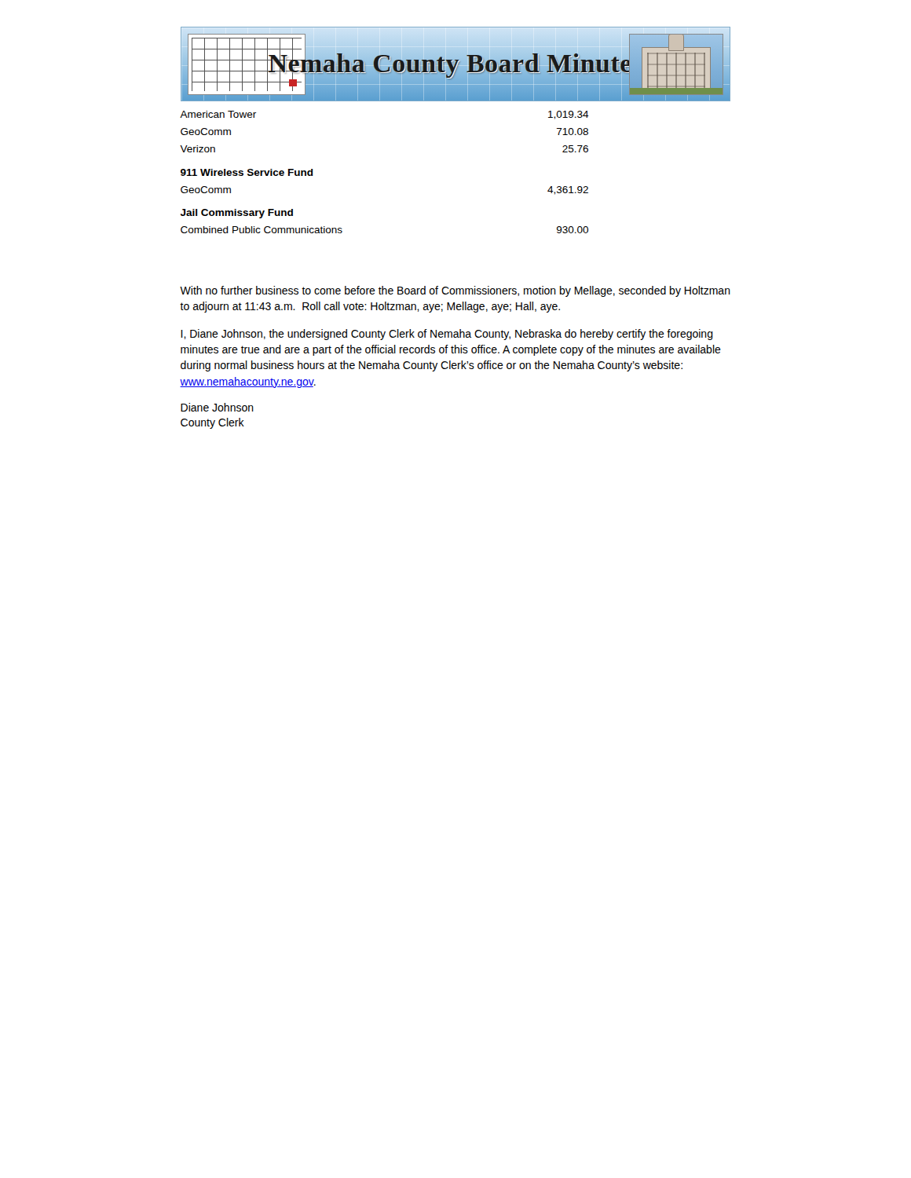Nemaha County Board Minutes
| American Tower | 1,019.34 |
| GeoComm | 710.08 |
| Verizon | 25.76 |
| 911 Wireless Service Fund | |
| GeoComm | 4,361.92 |
| Jail Commissary Fund | |
| Combined Public Communications | 930.00 |
With no further business to come before the Board of Commissioners, motion by Mellage, seconded by Holtzman to adjourn at 11:43 a.m. Roll call vote: Holtzman, aye; Mellage, aye; Hall, aye.
I, Diane Johnson, the undersigned County Clerk of Nemaha County, Nebraska do hereby certify the foregoing minutes are true and are a part of the official records of this office. A complete copy of the minutes are available during normal business hours at the Nemaha County Clerk’s office or on the Nemaha County’s website: www.nemahacounty.ne.gov.
Diane Johnson
County Clerk